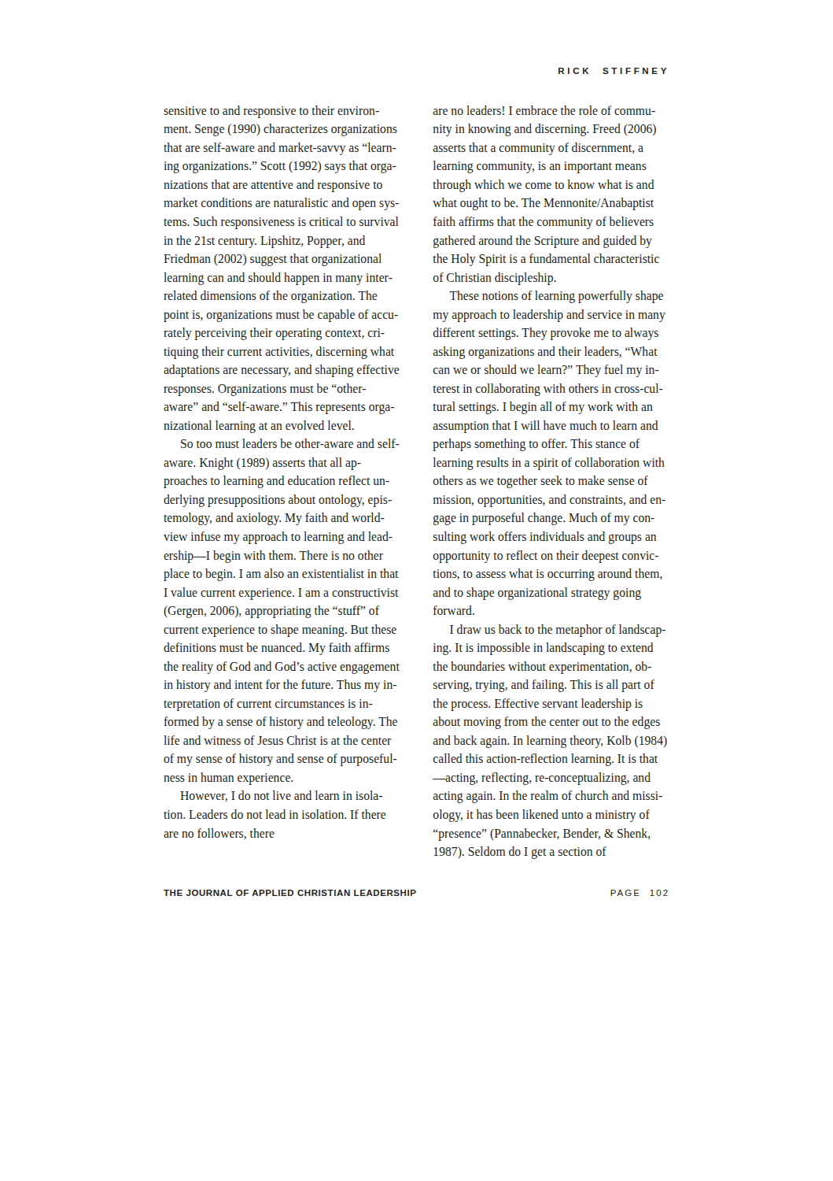Rick Stiffney
sensitive to and responsive to their environment. Senge (1990) characterizes organizations that are self-aware and market-savvy as “learning organizations.” Scott (1992) says that organizations that are attentive and responsive to market conditions are naturalistic and open systems. Such responsiveness is critical to survival in the 21st century. Lipshitz, Popper, and Friedman (2002) suggest that organizational learning can and should happen in many interrelated dimensions of the organization. The point is, organizations must be capable of accurately perceiving their operating context, critiquing their current activities, discerning what adaptations are necessary, and shaping effective responses. Organizations must be “other-aware” and “self-aware.” This represents organizational learning at an evolved level.
So too must leaders be other-aware and self-aware. Knight (1989) asserts that all approaches to learning and education reflect underlying presuppositions about ontology, epistemology, and axiology. My faith and worldview infuse my approach to learning and leadership—I begin with them. There is no other place to begin. I am also an existentialist in that I value current experience. I am a constructivist (Gergen, 2006), appropriating the “stuff” of current experience to shape meaning. But these definitions must be nuanced. My faith affirms the reality of God and God’s active engagement in history and intent for the future. Thus my interpretation of current circumstances is informed by a sense of history and teleology. The life and witness of Jesus Christ is at the center of my sense of history and sense of purposefulness in human experience.
However, I do not live and learn in isolation. Leaders do not lead in isolation. If there are no followers, there
are no leaders! I embrace the role of community in knowing and discerning. Freed (2006) asserts that a community of discernment, a learning community, is an important means through which we come to know what is and what ought to be. The Mennonite/Anabaptist faith affirms that the community of believers gathered around the Scripture and guided by the Holy Spirit is a fundamental characteristic of Christian discipleship.
These notions of learning powerfully shape my approach to leadership and service in many different settings. They provoke me to always asking organizations and their leaders, “What can we or should we learn?” They fuel my interest in collaborating with others in cross-cultural settings. I begin all of my work with an assumption that I will have much to learn and perhaps something to offer. This stance of learning results in a spirit of collaboration with others as we together seek to make sense of mission, opportunities, and constraints, and engage in purposeful change. Much of my consulting work offers individuals and groups an opportunity to reflect on their deepest convictions, to assess what is occurring around them, and to shape organizational strategy going forward.
I draw us back to the metaphor of landscaping. It is impossible in landscaping to extend the boundaries without experimentation, observing, trying, and failing. This is all part of the process. Effective servant leadership is about moving from the center out to the edges and back again. In learning theory, Kolb (1984) called this action-reflection learning. It is that—acting, reflecting, re-conceptualizing, and acting again. In the realm of church and missiology, it has been likened unto a ministry of “presence” (Pannabecker, Bender, & Shenk, 1987). Seldom do I get a section of
The Journal of Applied Christian Leadership Page 102